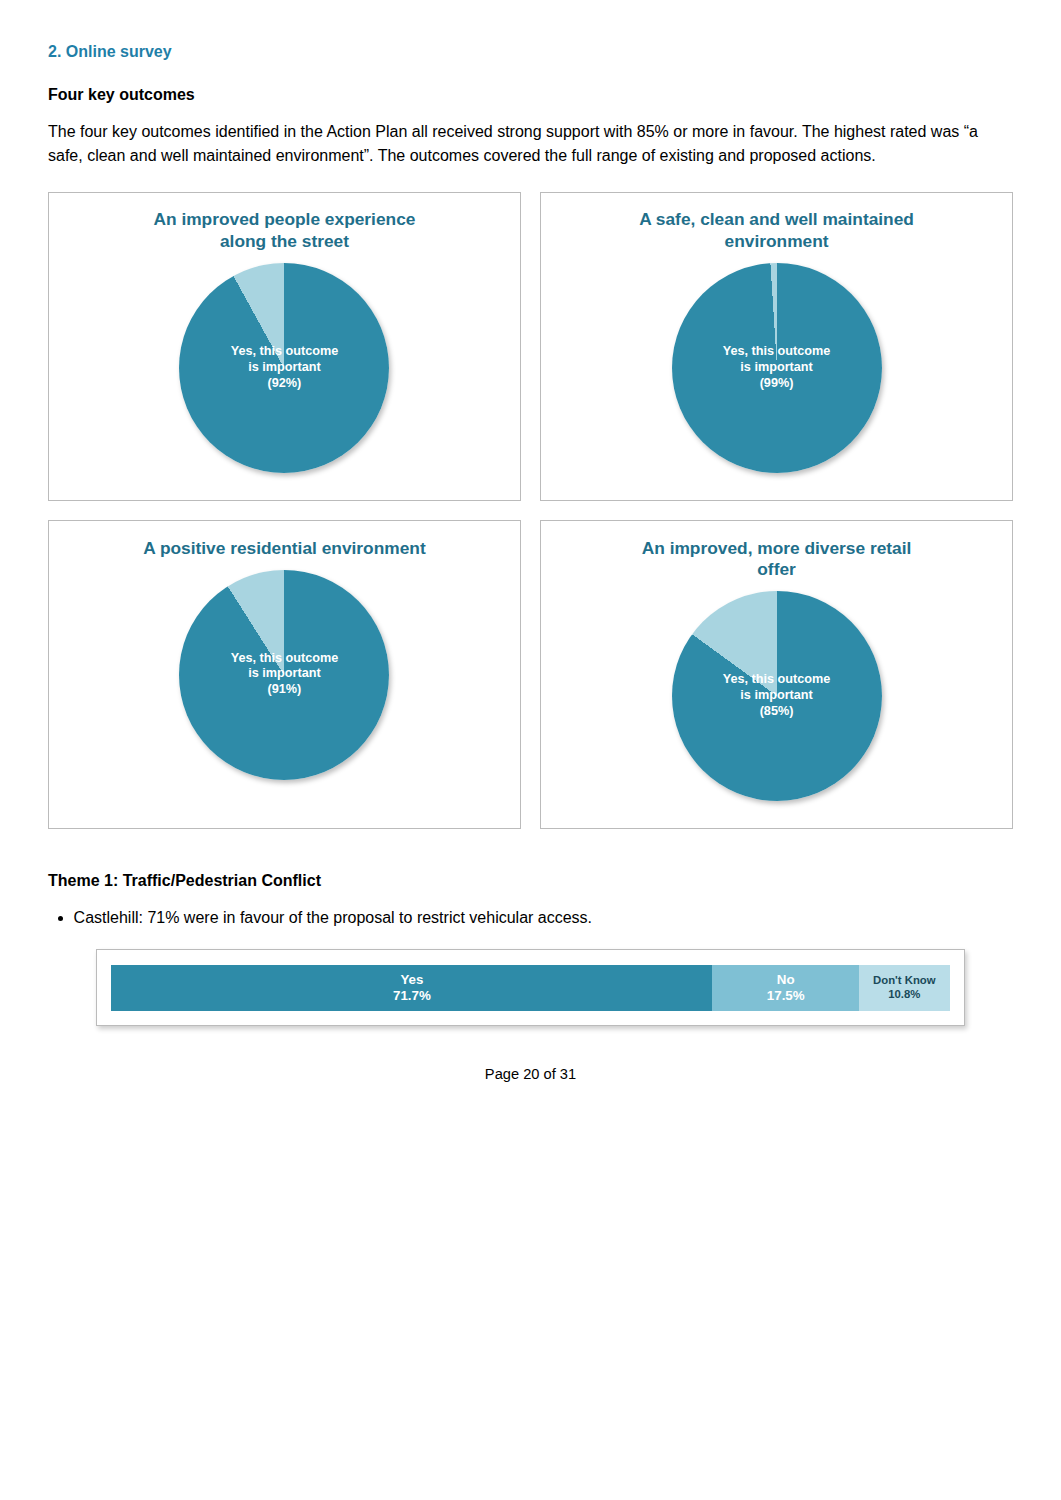2. Online survey
Four key outcomes
The four key outcomes identified in the Action Plan all received strong support with 85% or more in favour. The highest rated was “a safe, clean and well maintained environment”. The outcomes covered the full range of existing and proposed actions.
An improved people experience
along the street
Yes, this outcome is important
(92%)
A safe, clean and well maintained
environment
Yes, this outcome is important
(99%)
A positive residential environment
Yes, this outcome is important
(91%)
An improved, more diverse retail
offer
Yes, this outcome is important
(85%)
Theme 1: Traffic/Pedestrian Conflict
Castlehill: 71% were in favour of the proposal to restrict vehicular access.
Yes 71.7%
No 17.5%
Don't Know 10.8%
Page 20 of 31